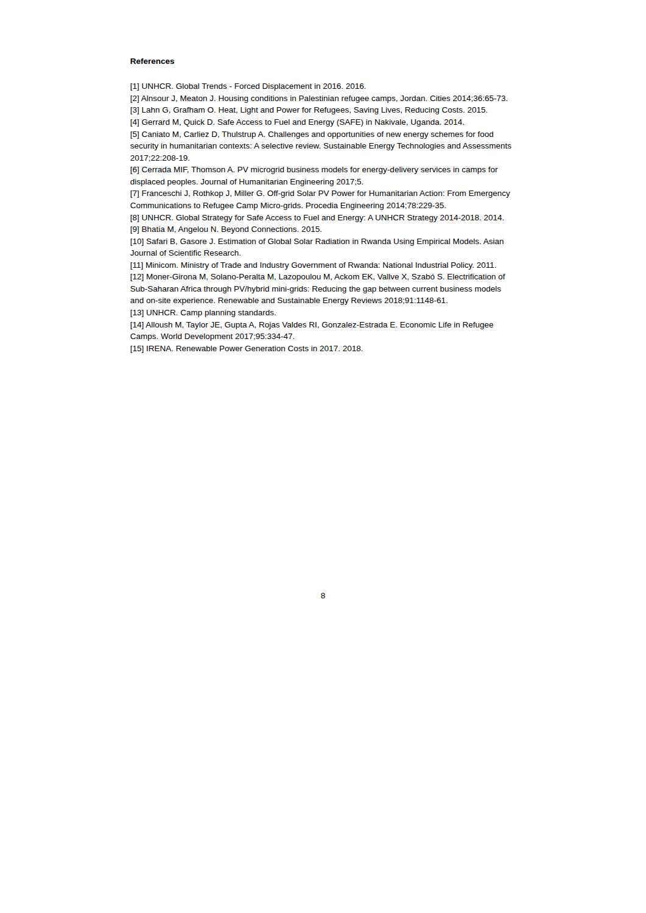References
[1] UNHCR. Global Trends - Forced Displacement in 2016. 2016.
[2] Alnsour J, Meaton J. Housing conditions in Palestinian refugee camps, Jordan. Cities 2014;36:65-73.
[3] Lahn G, Grafham O. Heat, Light and Power for Refugees, Saving Lives, Reducing Costs. 2015.
[4] Gerrard M, Quick D. Safe Access to Fuel and Energy (SAFE) in Nakivale, Uganda. 2014.
[5] Caniato M, Carliez D, Thulstrup A. Challenges and opportunities of new energy schemes for food security in humanitarian contexts: A selective review. Sustainable Energy Technologies and Assessments 2017;22:208-19.
[6] Cerrada MIF, Thomson A. PV microgrid business models for energy-delivery services in camps for displaced peoples. Journal of Humanitarian Engineering 2017;5.
[7] Franceschi J, Rothkop J, Miller G. Off-grid Solar PV Power for Humanitarian Action: From Emergency Communications to Refugee Camp Micro-grids. Procedia Engineering 2014;78:229-35.
[8] UNHCR. Global Strategy for Safe Access to Fuel and Energy: A UNHCR Strategy 2014-2018. 2014.
[9] Bhatia M, Angelou N. Beyond Connections. 2015.
[10] Safari B, Gasore J. Estimation of Global Solar Radiation in Rwanda Using Empirical Models. Asian Journal of Scientific Research.
[11] Minicom. Ministry of Trade and Industry Government of Rwanda: National Industrial Policy. 2011.
[12] Moner-Girona M, Solano-Peralta M, Lazopoulou M, Ackom EK, Vallve X, Szabó S. Electrification of Sub-Saharan Africa through PV/hybrid mini-grids: Reducing the gap between current business models and on-site experience. Renewable and Sustainable Energy Reviews 2018;91:1148-61.
[13] UNHCR. Camp planning standards.
[14] Alloush M, Taylor JE, Gupta A, Rojas Valdes RI, Gonzalez-Estrada E. Economic Life in Refugee Camps. World Development 2017;95:334-47.
[15] IRENA. Renewable Power Generation Costs in 2017. 2018.
8